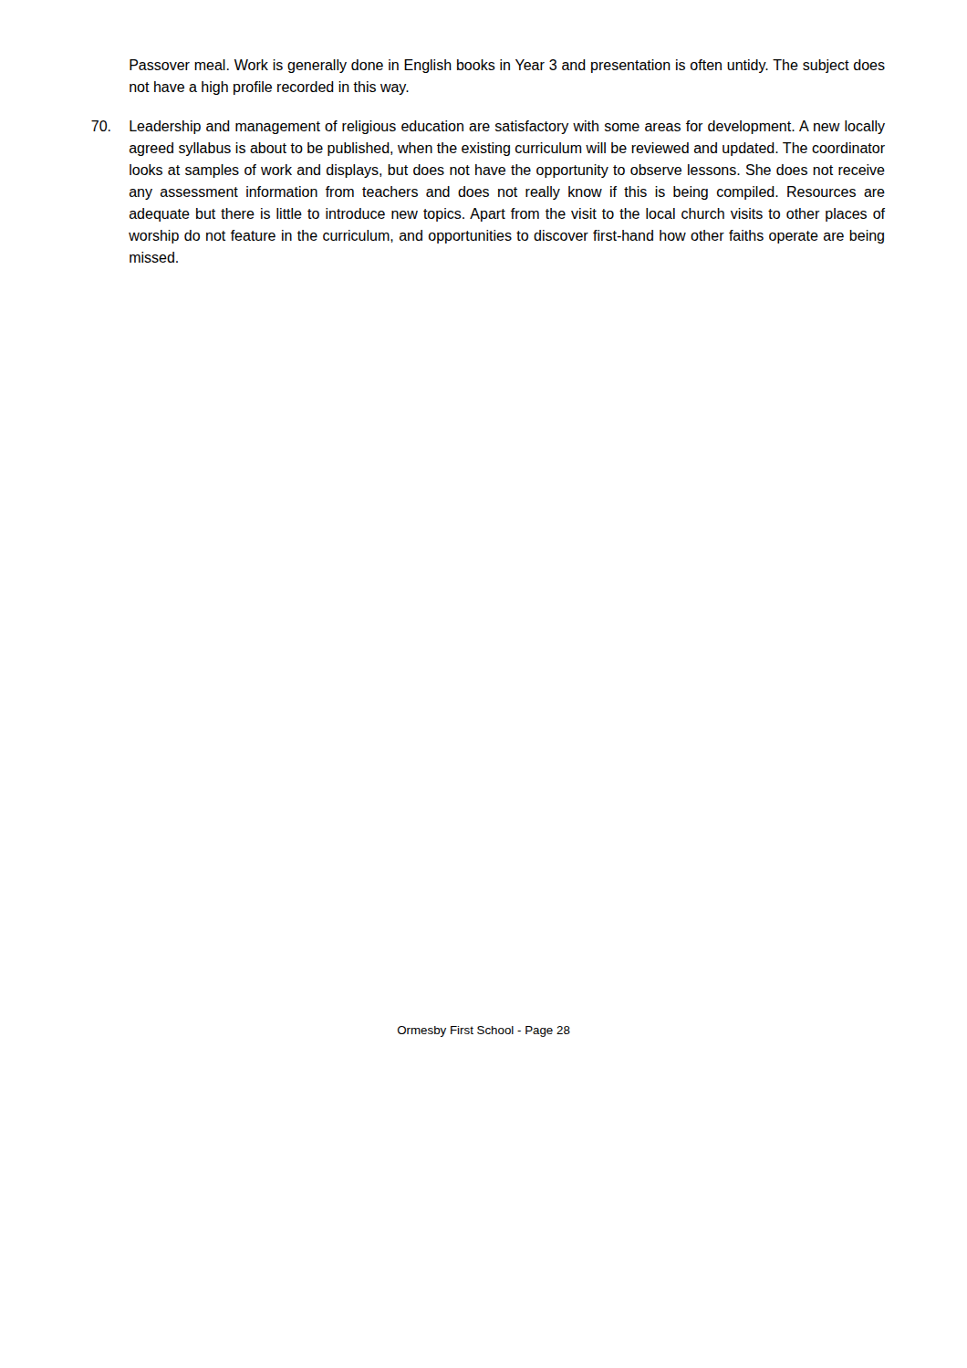Passover meal. Work is generally done in English books in Year 3 and presentation is often untidy. The subject does not have a high profile recorded in this way.
70.
Leadership and management of religious education are satisfactory with some areas for development. A new locally agreed syllabus is about to be published, when the existing curriculum will be reviewed and updated. The coordinator looks at samples of work and displays, but does not have the opportunity to observe lessons. She does not receive any assessment information from teachers and does not really know if this is being compiled. Resources are adequate but there is little to introduce new topics. Apart from the visit to the local church visits to other places of worship do not feature in the curriculum, and opportunities to discover first-hand how other faiths operate are being missed.
Ormesby First School - Page 28